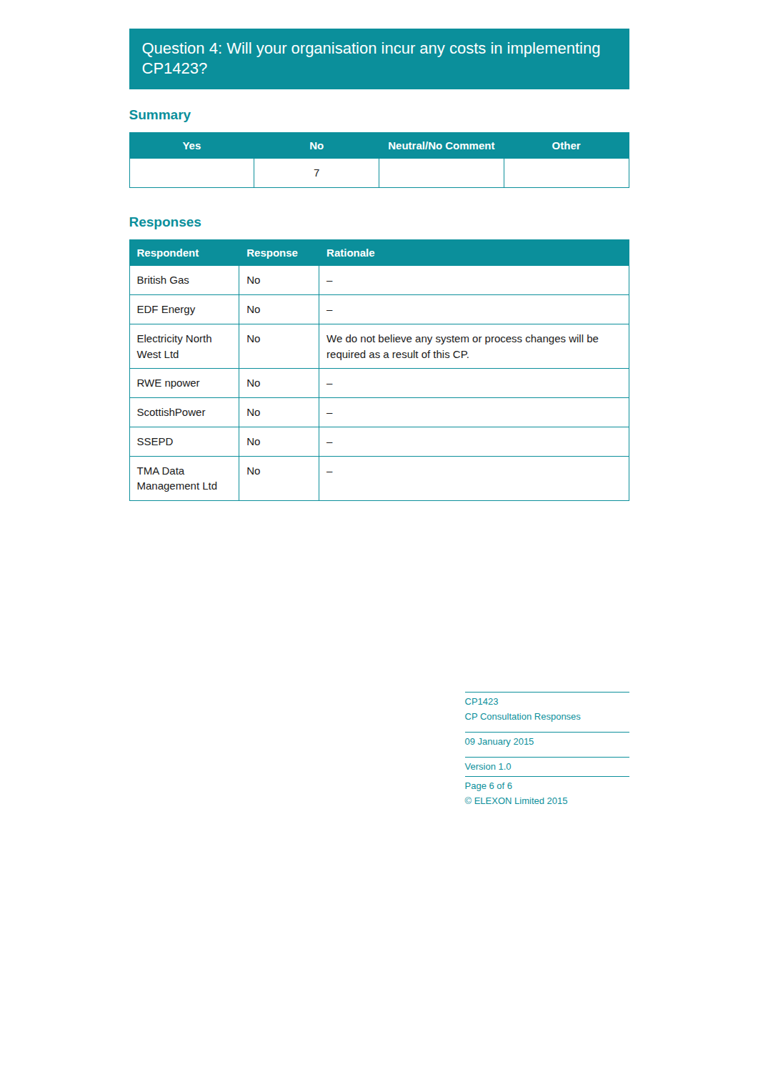Question 4: Will your organisation incur any costs in implementing CP1423?
Summary
| Yes | No | Neutral/No Comment | Other |
| --- | --- | --- | --- |
| | 7 | | |
Responses
| Respondent | Response | Rationale |
| --- | --- | --- |
| British Gas | No | – |
| EDF Energy | No | – |
| Electricity North West Ltd | No | We do not believe any system or process changes will be required as a result of this CP. |
| RWE npower | No | – |
| ScottishPower | No | – |
| SSEPD | No | – |
| TMA Data Management Ltd | No | – |
CP1423
CP Consultation Responses
09 January 2015
Version 1.0
Page 6 of 6
© ELEXON Limited 2015